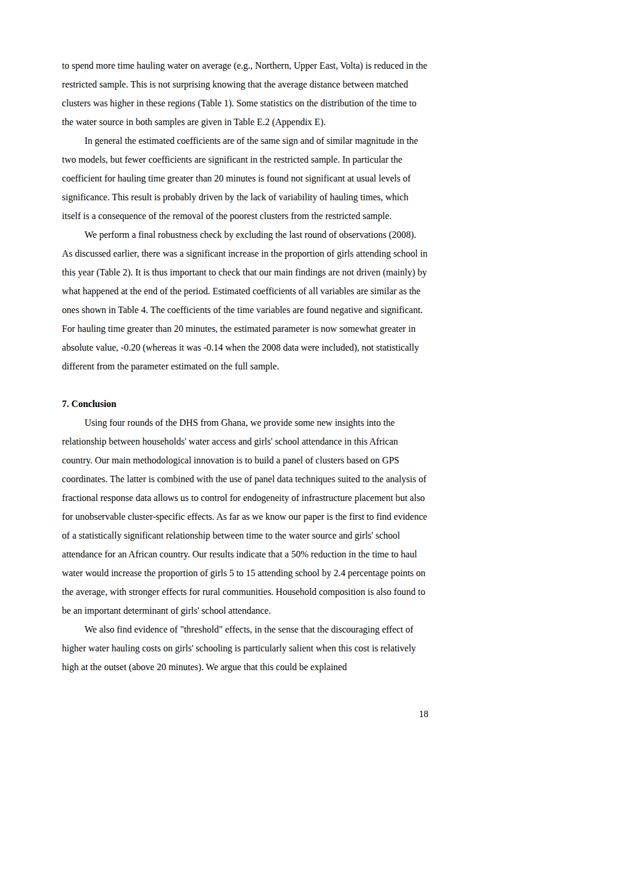to spend more time hauling water on average (e.g., Northern, Upper East, Volta) is reduced in the restricted sample. This is not surprising knowing that the average distance between matched clusters was higher in these regions (Table 1). Some statistics on the distribution of the time to the water source in both samples are given in Table E.2 (Appendix E).
In general the estimated coefficients are of the same sign and of similar magnitude in the two models, but fewer coefficients are significant in the restricted sample. In particular the coefficient for hauling time greater than 20 minutes is found not significant at usual levels of significance. This result is probably driven by the lack of variability of hauling times, which itself is a consequence of the removal of the poorest clusters from the restricted sample.
We perform a final robustness check by excluding the last round of observations (2008). As discussed earlier, there was a significant increase in the proportion of girls attending school in this year (Table 2). It is thus important to check that our main findings are not driven (mainly) by what happened at the end of the period. Estimated coefficients of all variables are similar as the ones shown in Table 4. The coefficients of the time variables are found negative and significant. For hauling time greater than 20 minutes, the estimated parameter is now somewhat greater in absolute value, -0.20 (whereas it was -0.14 when the 2008 data were included), not statistically different from the parameter estimated on the full sample.
7. Conclusion
Using four rounds of the DHS from Ghana, we provide some new insights into the relationship between households' water access and girls' school attendance in this African country. Our main methodological innovation is to build a panel of clusters based on GPS coordinates. The latter is combined with the use of panel data techniques suited to the analysis of fractional response data allows us to control for endogeneity of infrastructure placement but also for unobservable cluster-specific effects. As far as we know our paper is the first to find evidence of a statistically significant relationship between time to the water source and girls' school attendance for an African country. Our results indicate that a 50% reduction in the time to haul water would increase the proportion of girls 5 to 15 attending school by 2.4 percentage points on the average, with stronger effects for rural communities. Household composition is also found to be an important determinant of girls' school attendance.
We also find evidence of "threshold" effects, in the sense that the discouraging effect of higher water hauling costs on girls' schooling is particularly salient when this cost is relatively high at the outset (above 20 minutes). We argue that this could be explained
18